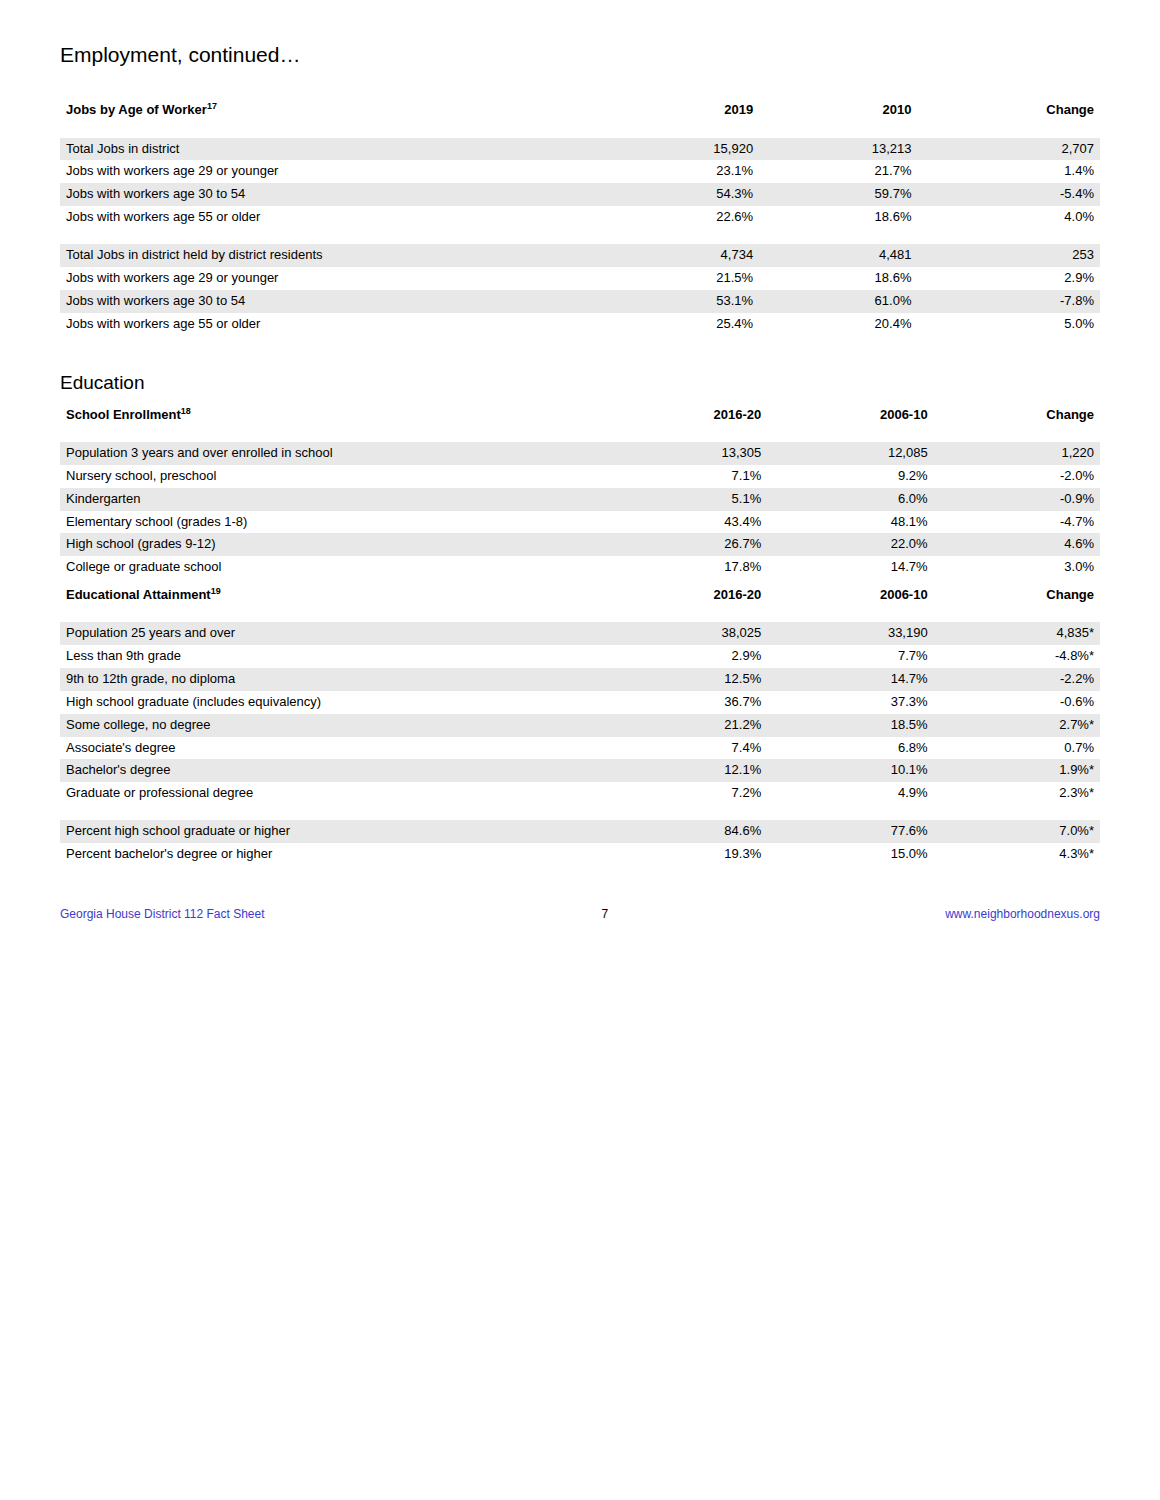Employment, continued…
| Jobs by Age of Worker 17 | 2019 | 2010 | Change |
| --- | --- | --- | --- |
| Total Jobs in district | 15,920 | 13,213 | 2,707 |
| Jobs with workers age 29 or younger | 23.1% | 21.7% | 1.4% |
| Jobs with workers age 30 to 54 | 54.3% | 59.7% | -5.4% |
| Jobs with workers age 55 or older | 22.6% | 18.6% | 4.0% |
| Total Jobs in district held by district residents | 4,734 | 4,481 | 253 |
| Jobs with workers age 29 or younger | 21.5% | 18.6% | 2.9% |
| Jobs with workers age 30 to 54 | 53.1% | 61.0% | -7.8% |
| Jobs with workers age 55 or older | 25.4% | 20.4% | 5.0% |
Education
| School Enrollment 18 | 2016-20 | 2006-10 | Change |
| --- | --- | --- | --- |
| Population 3 years and over enrolled in school | 13,305 | 12,085 | 1,220 |
| Nursery school, preschool | 7.1% | 9.2% | -2.0% |
| Kindergarten | 5.1% | 6.0% | -0.9% |
| Elementary school (grades 1-8) | 43.4% | 48.1% | -4.7% |
| High school (grades 9-12) | 26.7% | 22.0% | 4.6% |
| College or graduate school | 17.8% | 14.7% | 3.0% |
| Educational Attainment 19 | 2016-20 | 2006-10 | Change |
| --- | --- | --- | --- |
| Population 25 years and over | 38,025 | 33,190 | 4,835* |
| Less than 9th grade | 2.9% | 7.7% | -4.8%* |
| 9th to 12th grade, no diploma | 12.5% | 14.7% | -2.2% |
| High school graduate (includes equivalency) | 36.7% | 37.3% | -0.6% |
| Some college, no degree | 21.2% | 18.5% | 2.7%* |
| Associate's degree | 7.4% | 6.8% | 0.7% |
| Bachelor's degree | 12.1% | 10.1% | 1.9%* |
| Graduate or professional degree | 7.2% | 4.9% | 2.3%* |
| Percent high school graduate or higher | 84.6% | 77.6% | 7.0%* |
| Percent bachelor's degree or higher | 19.3% | 15.0% | 4.3%* |
Georgia House District 112 Fact Sheet 7 www.neighborhoodnexus.org